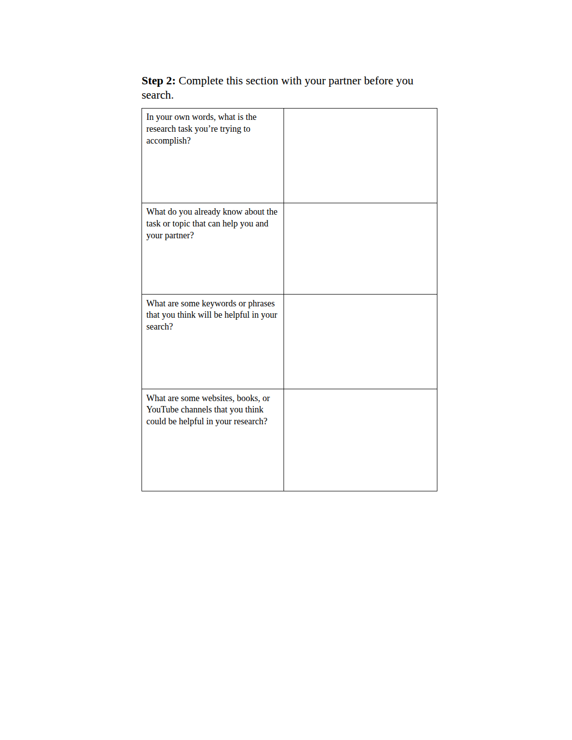Step 2: Complete this section with your partner before you search.
| In your own words, what is the research task you’re trying to accomplish? | |
| What do you already know about the task or topic that can help you and your partner? | |
| What are some keywords or phrases that you think will be helpful in your search? | |
| What are some websites, books, or YouTube channels that you think could be helpful in your research? | |